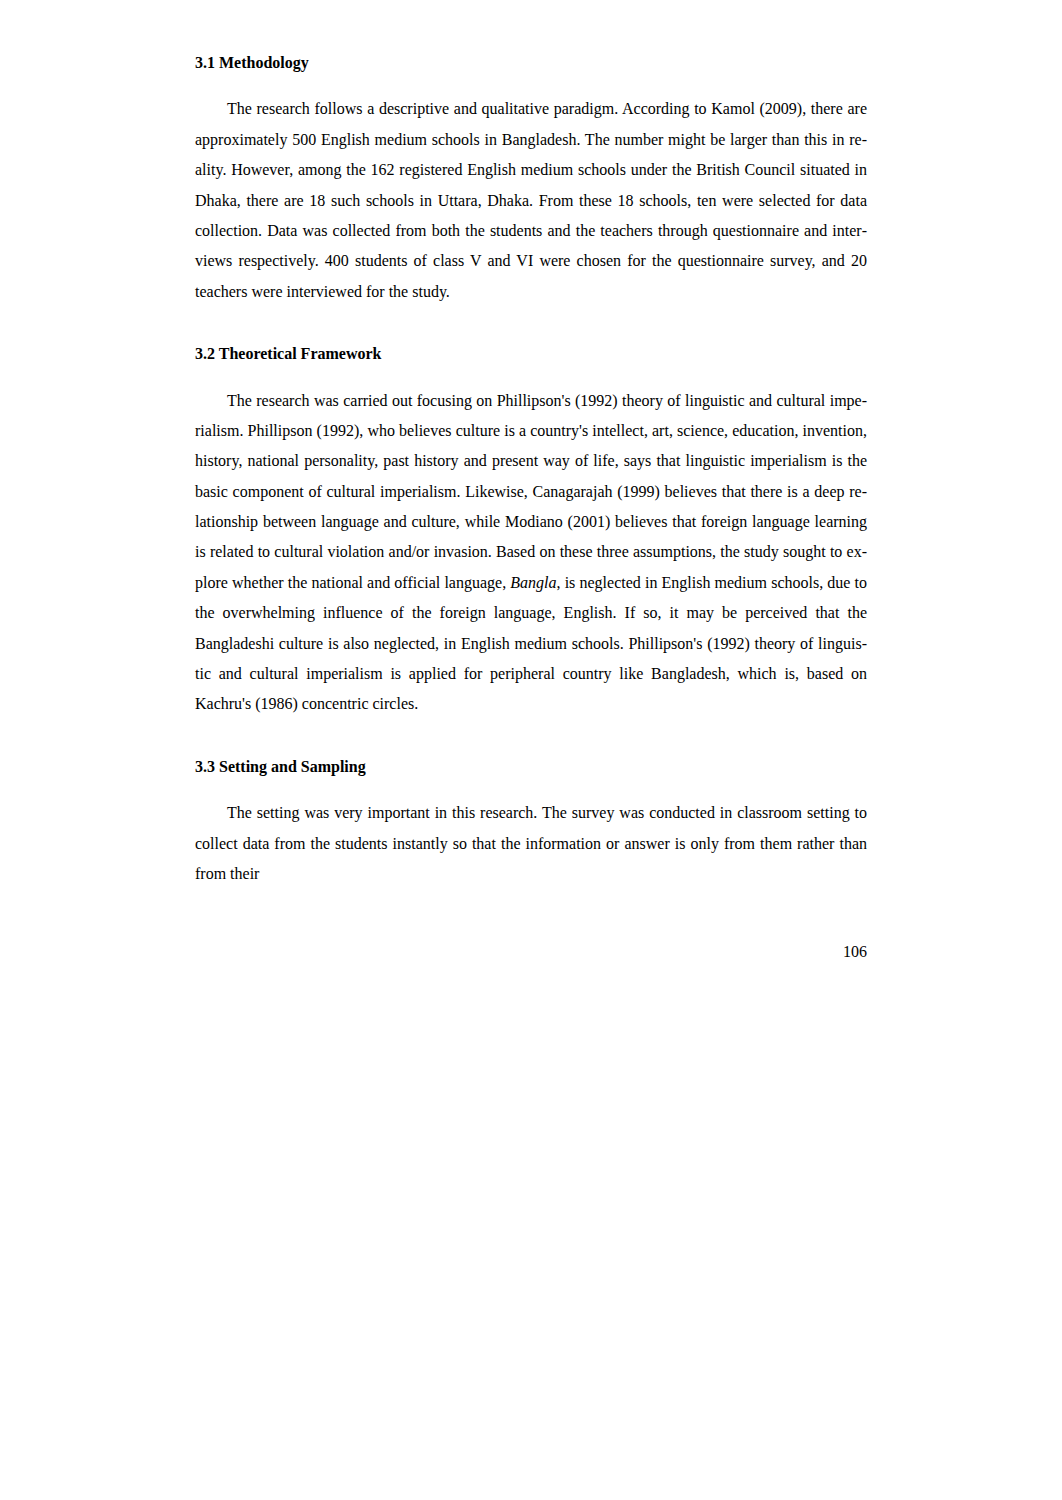3.1 Methodology
The research follows a descriptive and qualitative paradigm. According to Kamol (2009), there are approximately 500 English medium schools in Bangladesh. The number might be larger than this in reality. However, among the 162 registered English medium schools under the British Council situated in Dhaka, there are 18 such schools in Uttara, Dhaka. From these 18 schools, ten were selected for data collection. Data was collected from both the students and the teachers through questionnaire and interviews respectively. 400 students of class V and VI were chosen for the questionnaire survey, and 20 teachers were interviewed for the study.
3.2 Theoretical Framework
The research was carried out focusing on Phillipson's (1992) theory of linguistic and cultural imperialism. Phillipson (1992), who believes culture is a country's intellect, art, science, education, invention, history, national personality, past history and present way of life, says that linguistic imperialism is the basic component of cultural imperialism. Likewise, Canagarajah (1999) believes that there is a deep relationship between language and culture, while Modiano (2001) believes that foreign language learning is related to cultural violation and/or invasion. Based on these three assumptions, the study sought to explore whether the national and official language, Bangla, is neglected in English medium schools, due to the overwhelming influence of the foreign language, English. If so, it may be perceived that the Bangladeshi culture is also neglected, in English medium schools. Phillipson's (1992) theory of linguistic and cultural imperialism is applied for peripheral country like Bangladesh, which is, based on Kachru's (1986) concentric circles.
3.3 Setting and Sampling
The setting was very important in this research. The survey was conducted in classroom setting to collect data from the students instantly so that the information or answer is only from them rather than from their
106